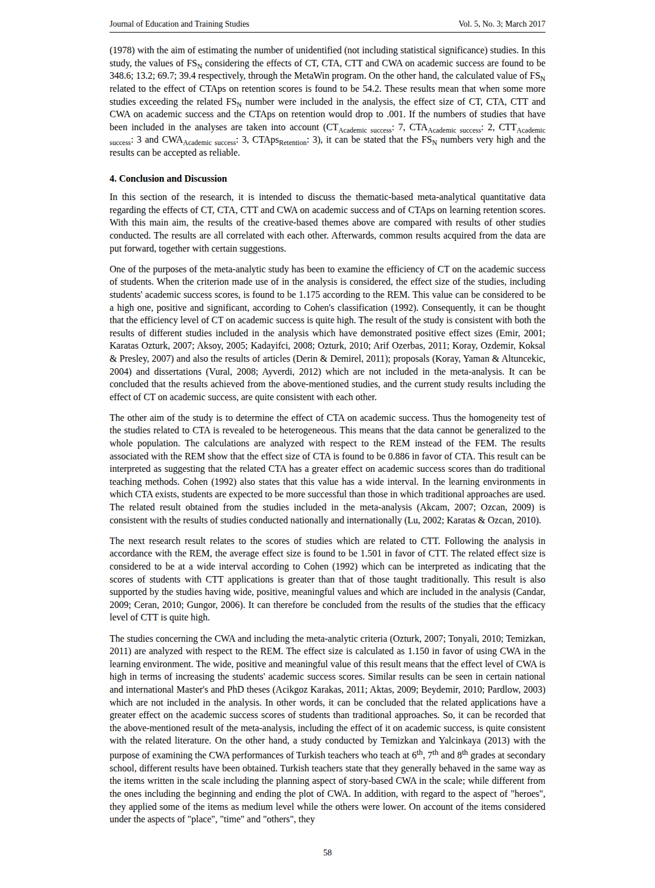Journal of Education and Training Studies Vol. 5, No. 3; March 2017
(1978) with the aim of estimating the number of unidentified (not including statistical significance) studies. In this study, the values of FSN considering the effects of CT, CTA, CTT and CWA on academic success are found to be 348.6; 13.2; 69.7; 39.4 respectively, through the MetaWin program. On the other hand, the calculated value of FSN related to the effect of CTAps on retention scores is found to be 54.2. These results mean that when some more studies exceeding the related FSN number were included in the analysis, the effect size of CT, CTA, CTT and CWA on academic success and the CTAps on retention would drop to .001. If the numbers of studies that have been included in the analyses are taken into account (CTAcademic success: 7, CTAAcademic success: 2, CTTAcademic success: 3 and CWAAcademic success: 3, CTApsRetention: 3), it can be stated that the FSN numbers very high and the results can be accepted as reliable.
4. Conclusion and Discussion
In this section of the research, it is intended to discuss the thematic-based meta-analytical quantitative data regarding the effects of CT, CTA, CTT and CWA on academic success and of CTAps on learning retention scores. With this main aim, the results of the creative-based themes above are compared with results of other studies conducted. The results are all correlated with each other. Afterwards, common results acquired from the data are put forward, together with certain suggestions.
One of the purposes of the meta-analytic study has been to examine the efficiency of CT on the academic success of students. When the criterion made use of in the analysis is considered, the effect size of the studies, including students' academic success scores, is found to be 1.175 according to the REM. This value can be considered to be a high one, positive and significant, according to Cohen's classification (1992). Consequently, it can be thought that the efficiency level of CT on academic success is quite high. The result of the study is consistent with both the results of different studies included in the analysis which have demonstrated positive effect sizes (Emir, 2001; Karatas Ozturk, 2007; Aksoy, 2005; Kadayifci, 2008; Ozturk, 2010; Arif Ozerbas, 2011; Koray, Ozdemir, Koksal & Presley, 2007) and also the results of articles (Derin & Demirel, 2011); proposals (Koray, Yaman & Altuncekic, 2004) and dissertations (Vural, 2008; Ayverdi, 2012) which are not included in the meta-analysis. It can be concluded that the results achieved from the above-mentioned studies, and the current study results including the effect of CT on academic success, are quite consistent with each other.
The other aim of the study is to determine the effect of CTA on academic success. Thus the homogeneity test of the studies related to CTA is revealed to be heterogeneous. This means that the data cannot be generalized to the whole population. The calculations are analyzed with respect to the REM instead of the FEM. The results associated with the REM show that the effect size of CTA is found to be 0.886 in favor of CTA. This result can be interpreted as suggesting that the related CTA has a greater effect on academic success scores than do traditional teaching methods. Cohen (1992) also states that this value has a wide interval. In the learning environments in which CTA exists, students are expected to be more successful than those in which traditional approaches are used. The related result obtained from the studies included in the meta-analysis (Akcam, 2007; Ozcan, 2009) is consistent with the results of studies conducted nationally and internationally (Lu, 2002; Karatas & Ozcan, 2010).
The next research result relates to the scores of studies which are related to CTT. Following the analysis in accordance with the REM, the average effect size is found to be 1.501 in favor of CTT. The related effect size is considered to be at a wide interval according to Cohen (1992) which can be interpreted as indicating that the scores of students with CTT applications is greater than that of those taught traditionally. This result is also supported by the studies having wide, positive, meaningful values and which are included in the analysis (Candar, 2009; Ceran, 2010; Gungor, 2006). It can therefore be concluded from the results of the studies that the efficacy level of CTT is quite high.
The studies concerning the CWA and including the meta-analytic criteria (Ozturk, 2007; Tonyali, 2010; Temizkan, 2011) are analyzed with respect to the REM. The effect size is calculated as 1.150 in favor of using CWA in the learning environment. The wide, positive and meaningful value of this result means that the effect level of CWA is high in terms of increasing the students' academic success scores. Similar results can be seen in certain national and international Master's and PhD theses (Acikgoz Karakas, 2011; Aktas, 2009; Beydemir, 2010; Pardlow, 2003) which are not included in the analysis. In other words, it can be concluded that the related applications have a greater effect on the academic success scores of students than traditional approaches. So, it can be recorded that the above-mentioned result of the meta-analysis, including the effect of it on academic success, is quite consistent with the related literature. On the other hand, a study conducted by Temizkan and Yalcinkaya (2013) with the purpose of examining the CWA performances of Turkish teachers who teach at 6th, 7th and 8th grades at secondary school, different results have been obtained. Turkish teachers state that they generally behaved in the same way as the items written in the scale including the planning aspect of story-based CWA in the scale; while different from the ones including the beginning and ending the plot of CWA. In addition, with regard to the aspect of "heroes", they applied some of the items as medium level while the others were lower. On account of the items considered under the aspects of "place", "time" and "others", they
58